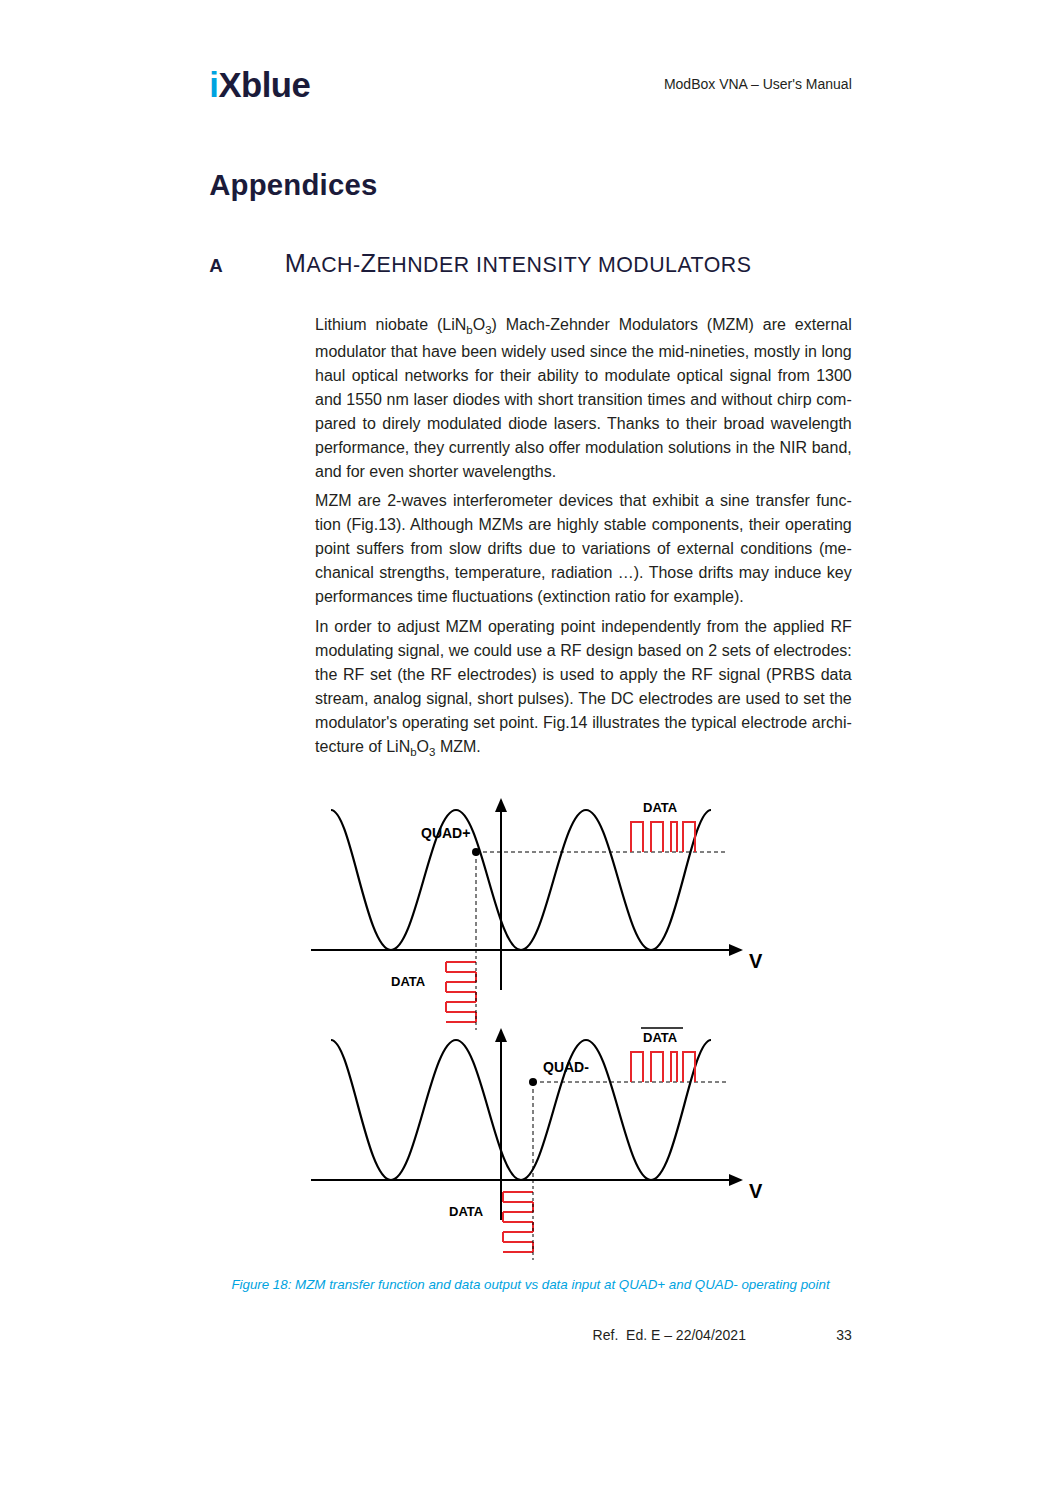iXblue
ModBox VNA – User's Manual
Appendices
A
MACH-ZEHNDER INTENSITY MODULATORS
Lithium niobate (LiNbO3) Mach-Zehnder Modulators (MZM) are external modulator that have been widely used since the mid-nineties, mostly in long haul optical networks for their ability to modulate optical signal from 1300 and 1550 nm laser diodes with short transition times and without chirp compared to direly modulated diode lasers. Thanks to their broad wavelength performance, they currently also offer modulation solutions in the NIR band, and for even shorter wavelengths.
MZM are 2-waves interferometer devices that exhibit a sine transfer function (Fig.13). Although MZMs are highly stable components, their operating point suffers from slow drifts due to variations of external conditions (mechanical strengths, temperature, radiation …). Those drifts may induce key performances time fluctuations (extinction ratio for example).
In order to adjust MZM operating point independently from the applied RF modulating signal, we could use a RF design based on 2 sets of electrodes: the RF set (the RF electrodes) is used to apply the RF signal (PRBS data stream, analog signal, short pulses). The DC electrodes are used to set the modulator's operating set point. Fig.14 illustrates the typical electrode architecture of LiNbO3 MZM.
V QUAD+ DATA DATA V QUAD- DATA DATA
Figure 18: MZM transfer function and data output vs data input at QUAD+ and QUAD- operating point
Ref. Ed. E – 22/04/2021
33